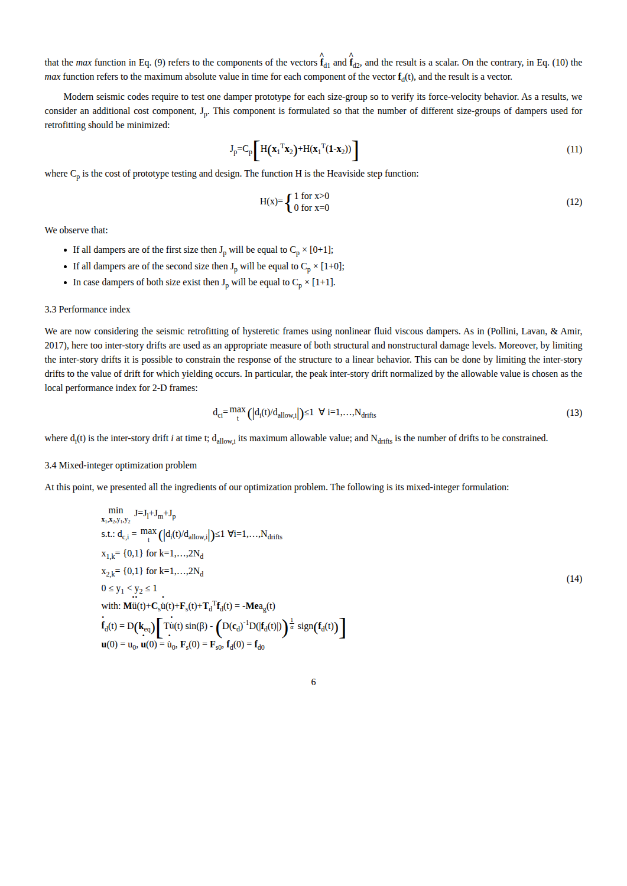that the max function in Eq. (9) refers to the components of the vectors fd1 and fd2, and the result is a scalar. On the contrary, in Eq. (10) the max function refers to the maximum absolute value in time for each component of the vector fd(t), and the result is a vector.
Modern seismic codes require to test one damper prototype for each size-group so to verify its force-velocity behavior. As a results, we consider an additional cost component, Jp. This component is formulated so that the number of different size-groups of dampers used for retrofitting should be minimized:
Jp=Cp[H(x1Tx2)+H(x1T(1-x2))]
(11)
where Cp is the cost of prototype testing and design. The function H is the Heaviside step function:
H(x)={1 for x>0
0 for x=0
(12)
We observe that:
If all dampers are of the first size then Jp will be equal to Cp × [0+1];
If all dampers are of the second size then Jp will be equal to Cp × [1+0];
In case dampers of both size exist then Jp will be equal to Cp × [1+1].
3.3 Performance index
We are now considering the seismic retrofitting of hysteretic frames using nonlinear fluid viscous dampers. As in (Pollini, Lavan, & Amir, 2017), here too inter-story drifts are used as an appropriate measure of both structural and nonstructural damage levels. Moreover, by limiting the inter-story drifts it is possible to constrain the response of the structure to a linear behavior. This can be done by limiting the inter-story drifts to the value of drift for which yielding occurs. In particular, the peak inter-story drift normalized by the allowable value is chosen as the local performance index for 2-D frames:
dci=max t(|di(t)/dallow,i|)≤1 ∀ i=1,…,Ndrifts
(13)
where di(t) is the inter-story drift i at time t; dallow,i its maximum allowable value; and Ndrifts is the number of drifts to be constrained.
3.4 Mixed-integer optimization problem
At this point, we presented all the ingredients of our optimization problem. The following is its mixed-integer formulation:
min x1,x2,y1,y2 J=Jl+Jm+Jp
s.t.: dc,i = max t(|di(t)/dallow,i|)≤1 ∀i=1,…,Ndrifts
x1,k= {0,1} for k=1,…,2Nd
x2,k= {0,1} for k=1,…,2Nd
0 ≤ y1 < y2 ≤ 1
with: Mü(t)+Csu̇(t)+Fs(t)+TdTfd(t) = -Meag(t)
fd(t) = D(keq)[Tu̇(t) sin(β) - (D(cd)-1D(|fd(t)|))1 α sign(fd(t))]
u(0) = u0, u(0) = u̇0, Fs(0) = Fs0, fd(0) = fd0
(14)
6